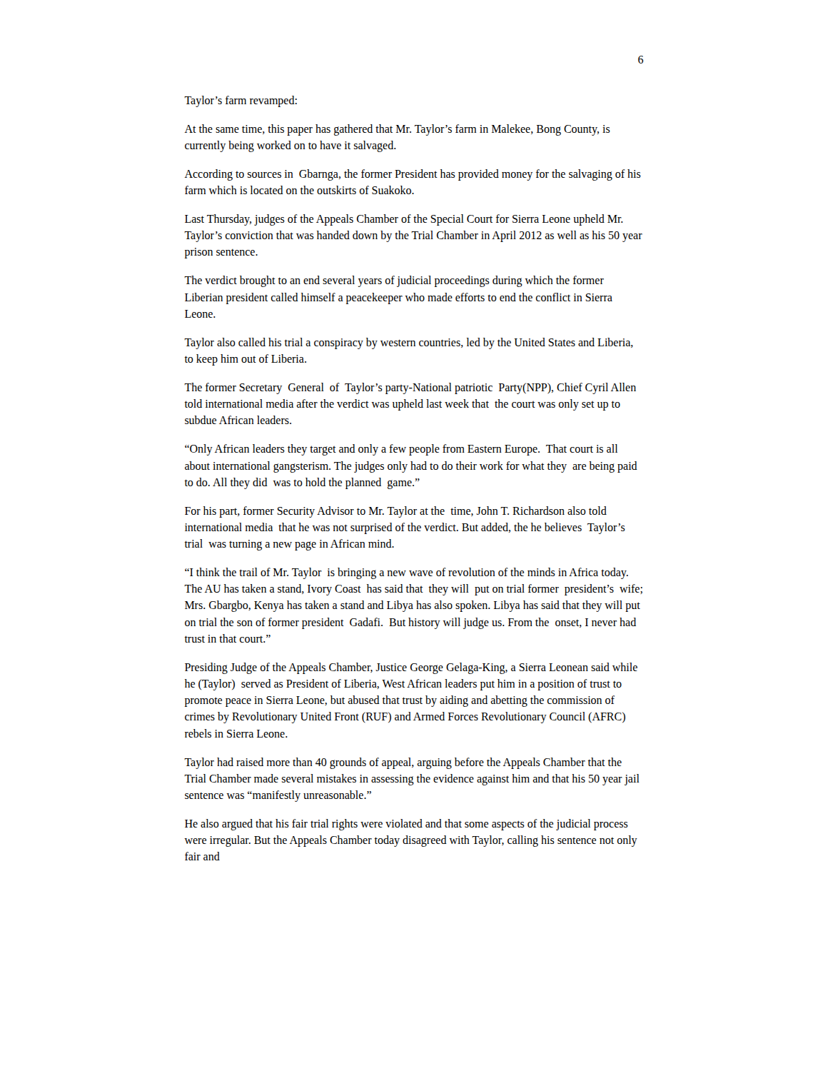6
Taylor’s farm revamped:
At the same time, this paper has gathered that Mr. Taylor’s farm in Malekee, Bong County, is currently being worked on to have it salvaged.
According to sources in Gbarnga, the former President has provided money for the salvaging of his farm which is located on the outskirts of Suakoko.
Last Thursday, judges of the Appeals Chamber of the Special Court for Sierra Leone upheld Mr. Taylor’s conviction that was handed down by the Trial Chamber in April 2012 as well as his 50 year prison sentence.
The verdict brought to an end several years of judicial proceedings during which the former Liberian president called himself a peacekeeper who made efforts to end the conflict in Sierra Leone.
Taylor also called his trial a conspiracy by western countries, led by the United States and Liberia, to keep him out of Liberia.
The former Secretary General of Taylor’s party-National patriotic Party(NPP), Chief Cyril Allen told international media after the verdict was upheld last week that the court was only set up to subdue African leaders.
“Only African leaders they target and only a few people from Eastern Europe. That court is all about international gangsterism. The judges only had to do their work for what they are being paid to do. All they did was to hold the planned game.”
For his part, former Security Advisor to Mr. Taylor at the time, John T. Richardson also told international media that he was not surprised of the verdict. But added, the he believes Taylor’s trial was turning a new page in African mind.
“I think the trail of Mr. Taylor is bringing a new wave of revolution of the minds in Africa today. The AU has taken a stand, Ivory Coast has said that they will put on trial former president’s wife; Mrs. Gbargbo, Kenya has taken a stand and Libya has also spoken. Libya has said that they will put on trial the son of former president Gadafi. But history will judge us. From the onset, I never had trust in that court.”
Presiding Judge of the Appeals Chamber, Justice George Gelaga-King, a Sierra Leonean said while he (Taylor) served as President of Liberia, West African leaders put him in a position of trust to promote peace in Sierra Leone, but abused that trust by aiding and abetting the commission of crimes by Revolutionary United Front (RUF) and Armed Forces Revolutionary Council (AFRC) rebels in Sierra Leone.
Taylor had raised more than 40 grounds of appeal, arguing before the Appeals Chamber that the Trial Chamber made several mistakes in assessing the evidence against him and that his 50 year jail sentence was “manifestly unreasonable.”
He also argued that his fair trial rights were violated and that some aspects of the judicial process were irregular. But the Appeals Chamber today disagreed with Taylor, calling his sentence not only fair and